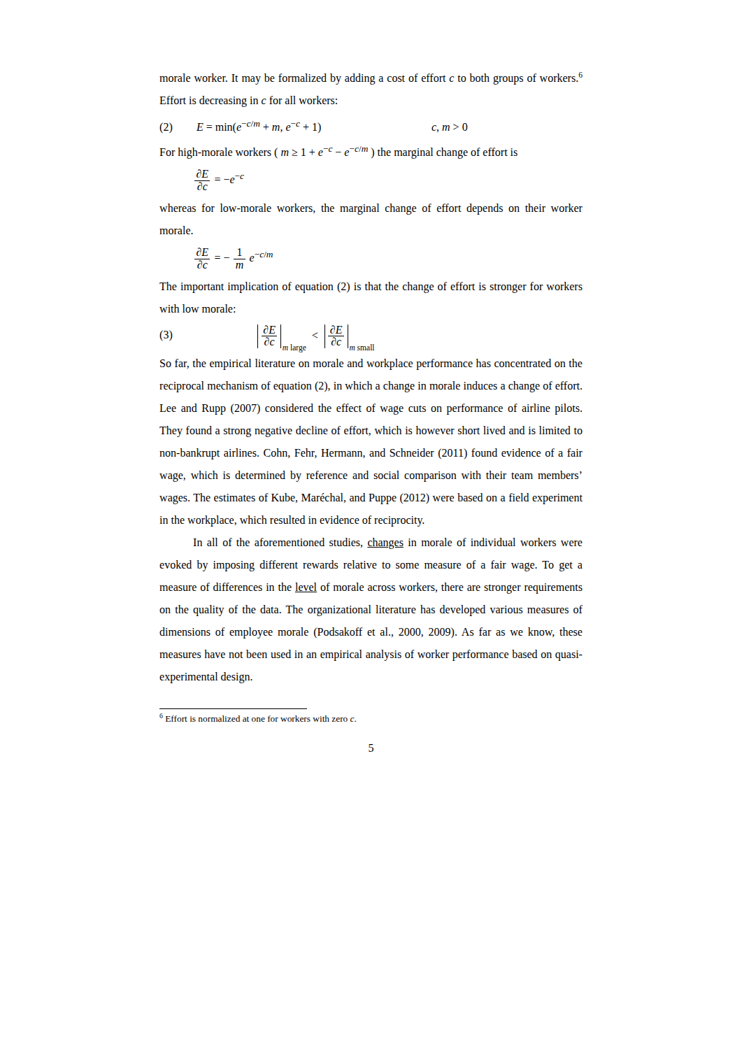morale worker. It may be formalized by adding a cost of effort c to both groups of workers.6 Effort is decreasing in c for all workers:
(2) E = min(e−c/m + m, e−c + 1) c, m > 0
For high-morale workers ( m ≥ 1 + e−c − e−c/m ) the marginal change of effort is
∂E∂c = −e−c
whereas for low-morale workers, the marginal change of effort depends on their worker morale.
∂E∂c = − 1 m e−c/m
The important implication of equation (2) is that the change of effort is stronger for workers with low morale:
(3) ∂E∂c m large < ∂E∂c m small
So far, the empirical literature on morale and workplace performance has concentrated on the reciprocal mechanism of equation (2), in which a change in morale induces a change of effort. Lee and Rupp (2007) considered the effect of wage cuts on performance of airline pilots. They found a strong negative decline of effort, which is however short lived and is limited to non-bankrupt airlines. Cohn, Fehr, Hermann, and Schneider (2011) found evidence of a fair wage, which is determined by reference and social comparison with their team members’ wages. The estimates of Kube, Maréchal, and Puppe (2012) were based on a field experiment in the workplace, which resulted in evidence of reciprocity.
In all of the aforementioned studies, changes in morale of individual workers were evoked by imposing different rewards relative to some measure of a fair wage. To get a measure of differences in the level of morale across workers, there are stronger requirements on the quality of the data. The organizational literature has developed various measures of dimensions of employee morale (Podsakoff et al., 2000, 2009). As far as we know, these measures have not been used in an empirical analysis of worker performance based on quasi-experimental design.
6 Effort is normalized at one for workers with zero c.
5